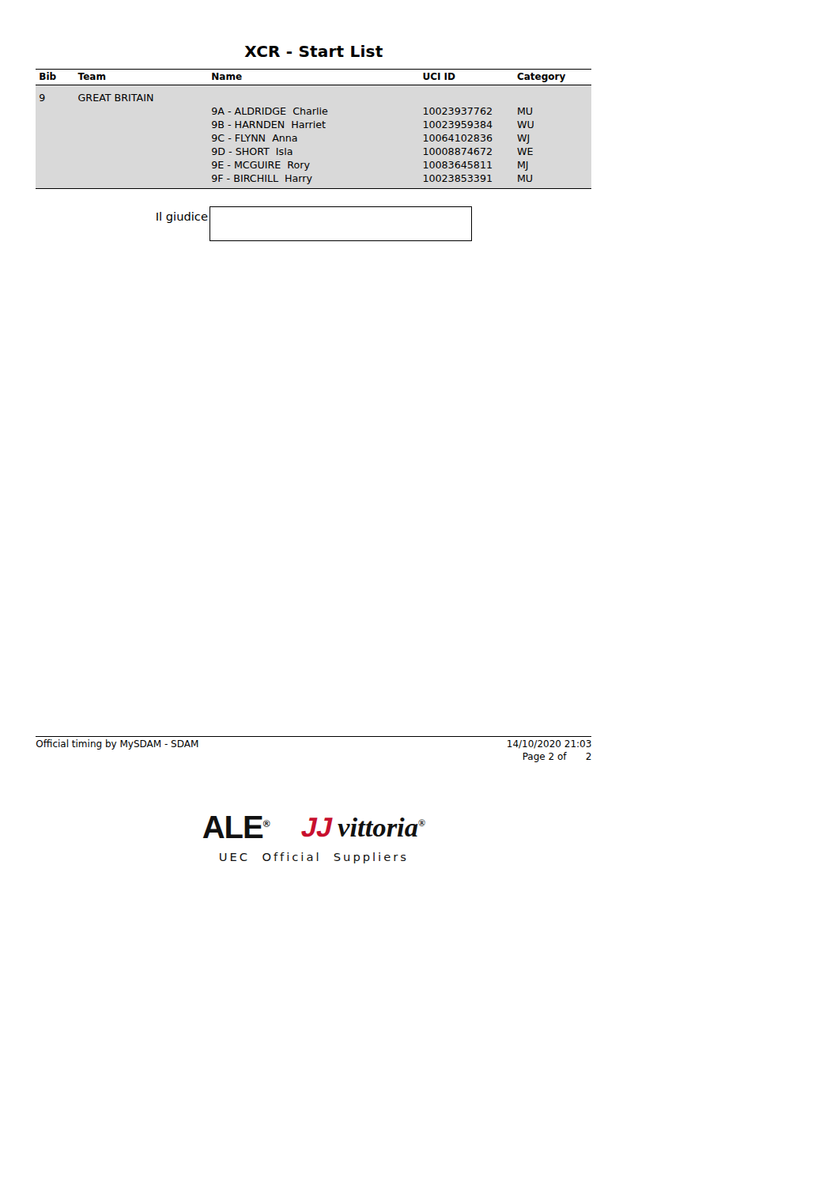XCR - Start List
| Bib | Team | Name | UCI ID | Category |
| --- | --- | --- | --- | --- |
| 9 | GREAT BRITAIN | | | |
| | | 9A - ALDRIDGE Charlie | 10023937762 | MU |
| | | 9B - HARNDEN Harriet | 10023959384 | WU |
| | | 9C - FLYNN Anna | 10064102836 | WJ |
| | | 9D - SHORT Isla | 10008874672 | WE |
| | | 9E - MCGUIRE Rory | 10083645811 | MJ |
| | | 9F - BIRCHILL Harry | 10023853391 | MU |
Il giudice
Official timing by MySDAM - SDAM
14/10/2020 21:03
Page 2 of 2
ALE®
JJ vittoria®
UEC Official Suppliers